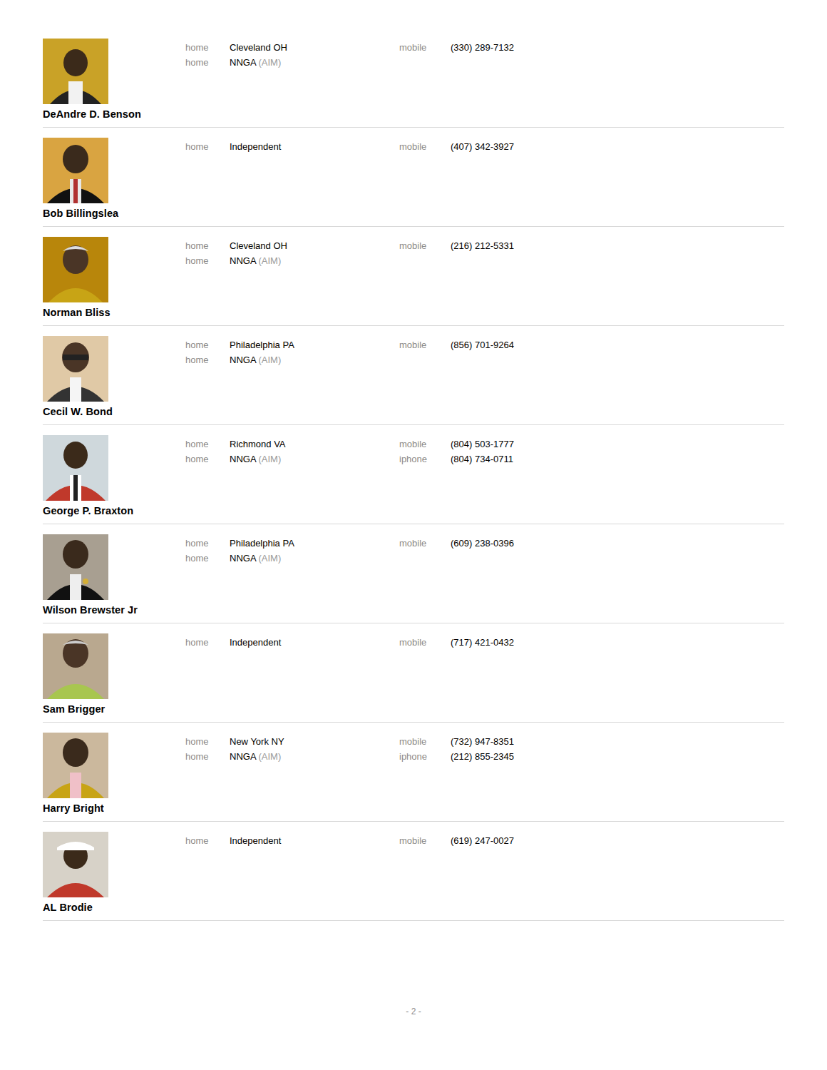DeAndre D. Benson
home Cleveland OH
home NNGA (AIM)
mobile(330) 289-7132
Bob Billingslea
home Independent
mobile(407) 342-3927
Norman Bliss
home Cleveland OH
home NNGA (AIM)
mobile(216) 212-5331
Cecil W. Bond
home Philadelphia PA
home NNGA (AIM)
mobile(856) 701-9264
George P. Braxton
home Richmond VA
home NNGA (AIM)
mobile(804) 503-1777
iphone(804) 734-0711
Wilson Brewster Jr
home Philadelphia PA
home NNGA (AIM)
mobile(609) 238-0396
Sam Brigger
home Independent
mobile(717) 421-0432
Harry Bright
home New York NY
home NNGA (AIM)
mobile(732) 947-8351
iphone(212) 855-2345
AL Brodie
home Independent
mobile(619) 247-0027
- 2 -